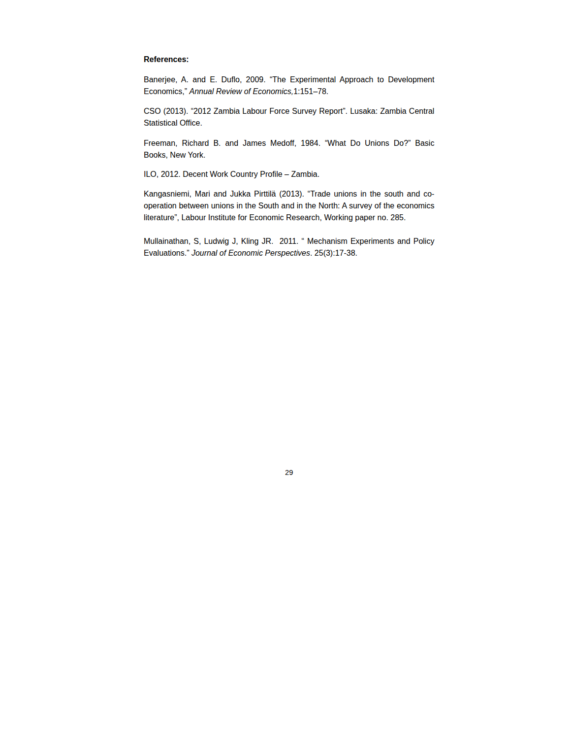References:
Banerjee, A. and E. Duflo, 2009. “The Experimental Approach to Development Economics,” Annual Review of Economics, 1:151–78.
CSO (2013). “2012 Zambia Labour Force Survey Report”. Lusaka: Zambia Central Statistical Office.
Freeman, Richard B. and James Medoff, 1984. “What Do Unions Do?” Basic Books, New York.
ILO, 2012. Decent Work Country Profile – Zambia.
Kangasniemi, Mari and Jukka Pirttilä (2013). “Trade unions in the south and co-operation between unions in the South and in the North: A survey of the economics literature”, Labour Institute for Economic Research, Working paper no. 285.
Mullainathan, S, Ludwig J, Kling JR. 2011. “ Mechanism Experiments and Policy Evaluations.” Journal of Economic Perspectives. 25(3):17-38.
29